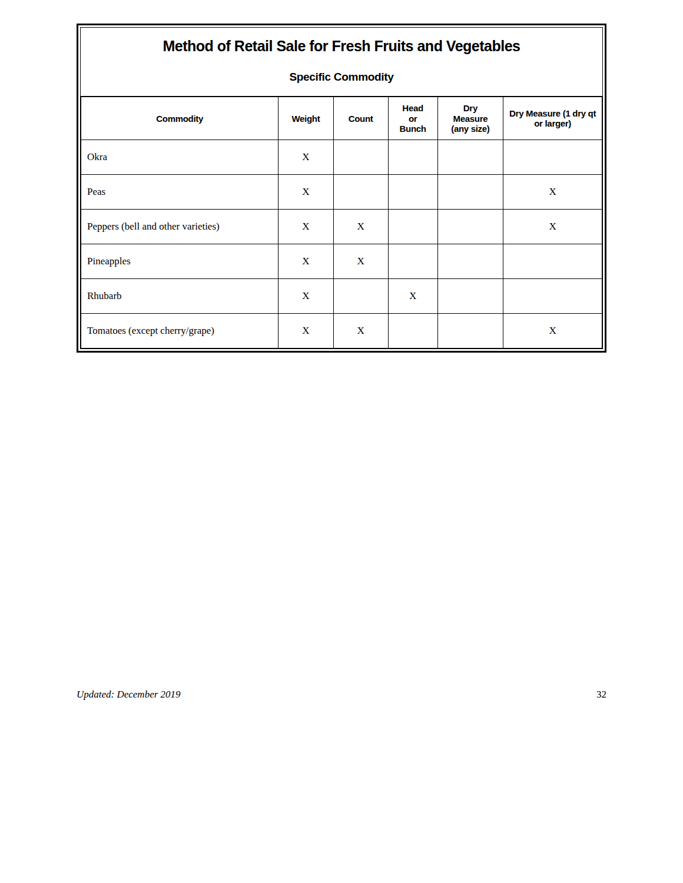Method of Retail Sale for Fresh Fruits and Vegetables
Specific Commodity
| Commodity | Weight | Count | Head or Bunch | Dry Measure (any size) | Dry Measure (1 dry qt or larger) |
| --- | --- | --- | --- | --- | --- |
| Okra | X | | | | |
| Peas | X | | | | X |
| Peppers (bell and other varieties) | X | X | | | X |
| Pineapples | X | X | | | |
| Rhubarb | X | | X | | |
| Tomatoes (except cherry/grape) | X | X | | | X |
Updated: December 2019 32